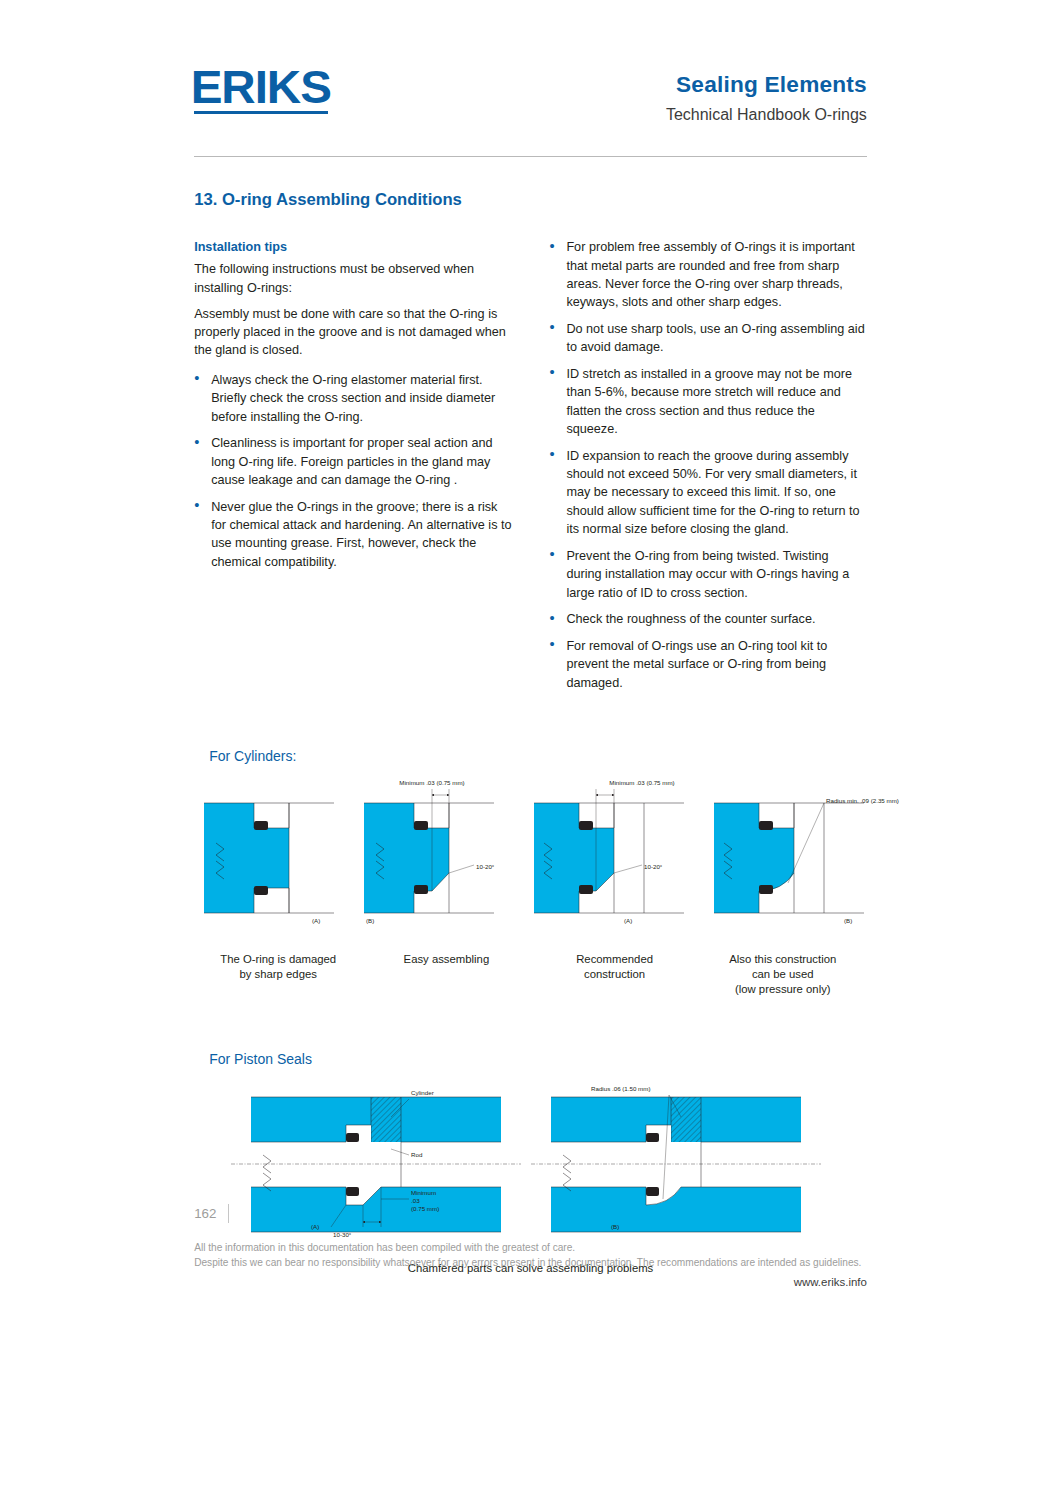ERIKS
Sealing Elements
Technical Handbook O-rings
13. O-ring Assembling Conditions
Installation tips
The following instructions must be observed when installing O-rings:
Assembly must be done with care so that the O-ring is properly placed in the groove and is not damaged when the gland is closed.
Always check the O-ring elastomer material first. Briefly check the cross section and inside diameter before installing the O-ring.
Cleanliness is important for proper seal action and long O-ring life. Foreign particles in the gland may cause leakage and can damage the O-ring .
Never glue the O-rings in the groove; there is a risk for chemical attack and hardening. An alternative is to use mounting grease. First, however, check the chemical compatibility.
For problem free assembly of O-rings it is important that metal parts are rounded and free from sharp areas. Never force the O-ring over sharp threads, keyways, slots and other sharp edges.
Do not use sharp tools, use an O-ring assembling aid to avoid damage.
ID stretch as installed in a groove may not be more than 5-6%, because more stretch will reduce and flatten the cross section and thus reduce the squeeze.
ID expansion to reach the groove during assembly should not exceed 50%. For very small diameters, it may be necessary to exceed this limit. If so, one should allow sufficient time for the O-ring to return to its normal size before closing the gland.
Prevent the O-ring from being twisted. Twisting during installation may occur with O-rings having a large ratio of ID to cross section.
Check the roughness of the counter surface.
For removal of O-rings use an O-ring tool kit to prevent the metal surface or O-ring from being damaged.
For Cylinders:
(A) Minimum .03 (0.75 mm) 10-20° (B) Minimum .03 (0.75 mm) 10-20° (A) Radius min. .09 (2.35 mm) (B)
The O-ring is damaged
by sharp edges
Easy assembling
Recommended
construction
Also this construction
can be used
(low pressure only)
For Piston Seals
Cylinder Rod Minimum .03 (0.75 mm) 10-30° (A) Radius .06 (1.50 mm) (B)
Chamfered parts can solve assembling problems
162
All the information in this documentation has been compiled with the greatest of care.
Despite this we can bear no responsibility whatsoever for any errors present in the documentation. The recommendations are intended as guidelines.
www.eriks.info